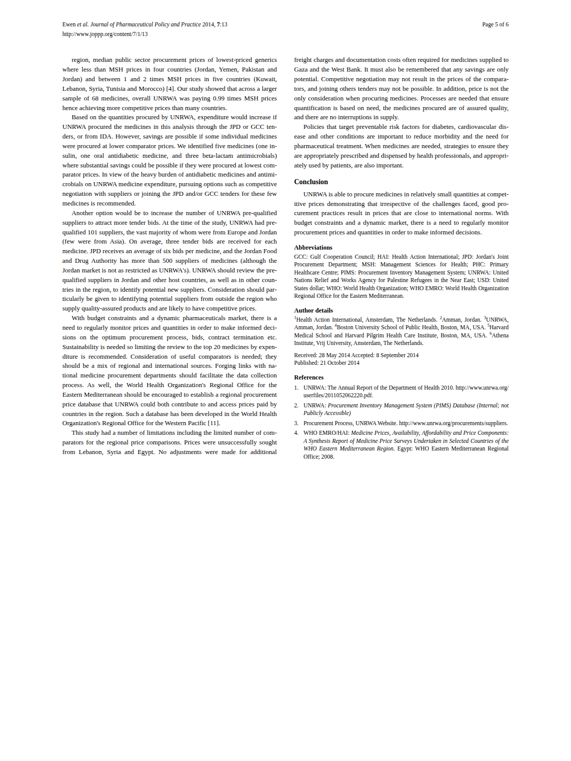Ewen et al. Journal of Pharmaceutical Policy and Practice 2014, 7:13
http://www.joppp.org/content/7/1/13
Page 5 of 6
region, median public sector procurement prices of lowest-priced generics where less than MSH prices in four countries (Jordan, Yemen, Pakistan and Jordan) and between 1 and 2 times MSH prices in five countries (Kuwait, Lebanon, Syria, Tunisia and Morocco) [4]. Our study showed that across a larger sample of 68 medicines, overall UNRWA was paying 0.99 times MSH prices hence achieving more competitive prices than many countries.
Based on the quantities procured by UNRWA, expenditure would increase if UNRWA procured the medicines in this analysis through the JPD or GCC tenders, or from IDA. However, savings are possible if some individual medicines were procured at lower comparator prices. We identified five medicines (one insulin, one oral antidiabetic medicine, and three beta-lactam antimicrobials) where substantial savings could be possible if they were procured at lowest comparator prices. In view of the heavy burden of antidiabetic medicines and antimicrobials on UNRWA medicine expenditure, pursuing options such as competitive negotiation with suppliers or joining the JPD and/or GCC tenders for these few medicines is recommended.
Another option would be to increase the number of UNRWA pre-qualified suppliers to attract more tender bids. At the time of the study, UNRWA had pre-qualified 101 suppliers, the vast majority of whom were from Europe and Jordan (few were from Asia). On average, three tender bids are received for each medicine. JPD receives an average of six bids per medicine, and the Jordan Food and Drug Authority has more than 500 suppliers of medicines (although the Jordan market is not as restricted as UNRWA's). UNRWA should review the pre-qualified suppliers in Jordan and other host countries, as well as in other countries in the region, to identify potential new suppliers. Consideration should particularly be given to identifying potential suppliers from outside the region who supply quality-assured products and are likely to have competitive prices.
With budget constraints and a dynamic pharmaceuticals market, there is a need to regularly monitor prices and quantities in order to make informed decisions on the optimum procurement process, bids, contract termination etc. Sustainability is needed so limiting the review to the top 20 medicines by expenditure is recommended. Consideration of useful comparators is needed; they should be a mix of regional and international sources. Forging links with national medicine procurement departments should facilitate the data collection process. As well, the World Health Organization's Regional Office for the Eastern Mediterranean should be encouraged to establish a regional procurement price database that UNRWA could both contribute to and access prices paid by countries in the region. Such a database has been developed in the World Health Organization's Regional Office for the Western Pacific [11].
This study had a number of limitations including the limited number of comparators for the regional price comparisons. Prices were unsuccessfully sought from Lebanon, Syria and Egypt. No adjustments were made for additional freight charges and documentation costs often required for medicines supplied to Gaza and the West Bank. It must also be remembered that any savings are only potential. Competitive negotiation may not result in the prices of the comparators, and joining others tenders may not be possible. In addition, price is not the only consideration when procuring medicines. Processes are needed that ensure quantification is based on need, the medicines procured are of assured quality, and there are no interruptions in supply.
Policies that target preventable risk factors for diabetes, cardiovascular disease and other conditions are important to reduce morbidity and the need for pharmaceutical treatment. When medicines are needed, strategies to ensure they are appropriately prescribed and dispensed by health professionals, and appropriately used by patients, are also important.
Conclusion
UNRWA is able to procure medicines in relatively small quantities at competitive prices demonstrating that irrespective of the challenges faced, good procurement practices result in prices that are close to international norms. With budget constraints and a dynamic market, there is a need to regularly monitor procurement prices and quantities in order to make informed decisions.
Abbreviations
GCC: Gulf Cooperation Council; HAI: Health Action International; JPD: Jordan's Joint Procurement Department; MSH: Management Sciences for Health; PHC: Primary Healthcare Centre; PIMS: Procurement Inventory Management System; UNRWA: United Nations Relief and Works Agency for Palestine Refugees in the Near East; USD: United States dollar; WHO: World Health Organization; WHO EMRO: World Health Organization Regional Office for the Eastern Mediterranean.
Author details
1Health Action International, Amsterdam, The Netherlands. 2Amman, Jordan. 3UNRWA, Amman, Jordan. 4Boston University School of Public Health, Boston, MA, USA. 5Harvard Medical School and Harvard Pilgrim Health Care Institute, Boston, MA, USA. 6Athena Institute, Vrij University, Amsterdam, The Netherlands.
Received: 28 May 2014 Accepted: 8 September 2014
Published: 21 October 2014
References
UNRWA: The Annual Report of the Department of Health 2010. http://www.unrwa.org/userfiles/2011052062220.pdf.
UNRWA: Procurement Inventory Management System (PIMS) Database (Internal; not Publicly Accessible)
Procurement Process, UNRWA Website. http://www.unrwa.org/procurements/suppliers.
WHO EMRO/HAI: Medicine Prices, Availability, Affordability and Price Components: A Synthesis Report of Medicine Price Surveys Undertaken in Selected Countries of the WHO Eastern Mediterranean Region. Egypt: WHO Eastern Mediterranean Regional Office; 2008.